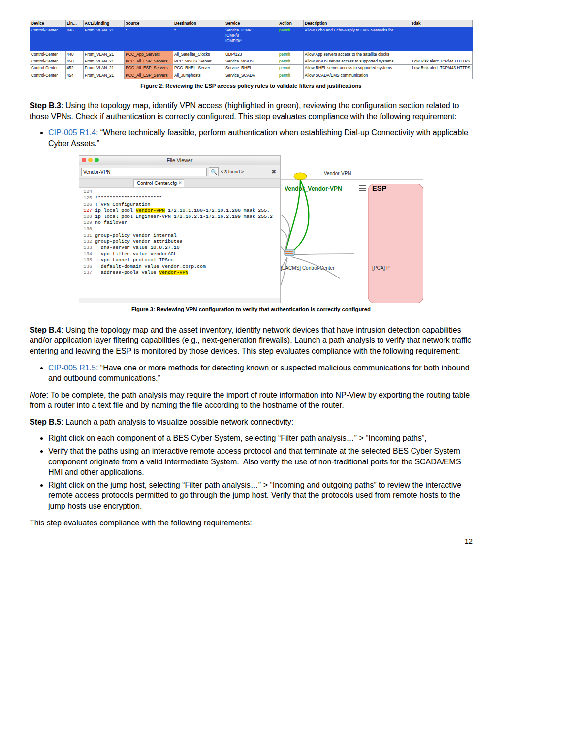| Device | Lin… | ACL/Binding | Source | Destination | Service | Action | Description | Risk |
| --- | --- | --- | --- | --- | --- | --- | --- | --- |
| Control-Center | 446 | From_VLAN_21 | * | * | Service_ICMP ICMP/8 ICMP/0/* | permit | Allow Echo and Echo-Reply to EMS Networks for… | |
| Control-Center | 448 | From_VLAN_21 | PCC_App_Servers | All_Satellite_Clocks | UDP/123 | permit | Allow App servers access to the satellite clocks | |
| Control-Center | 450 | From_VLAN_21 | PCC_All_ESP_Servers | PCC_WSUS_Server | Service_WSUS | permit | Allow WSUS server access to supported systems | Low Risk alert: TCP/443 HTTPS |
| Control-Center | 452 | From_VLAN_21 | PCC_All_ESP_Servers | PCC_RHEL_Server | Service_RHEL | permit | Allow RHEL server access to supported systems | Low Risk alert: TCP/443 HTTPS |
| Control-Center | 454 | From_VLAN_21 | PCC_All_ESP_Servers | All_Jumphosts | Service_SCADA | permit | Allow SCADA/EMS communication | |
Figure 2: Reviewing the ESP access policy rules to validate filters and justifications
Step B.3: Using the topology map, identify VPN access (highlighted in green), reviewing the configuration section related to those VPNs. Check if authentication is correctly configured. This step evaluates compliance with the following requirement:
CIP-005 R1.4: “Where technically feasible, perform authentication when establishing Dial-up Connectivity with applicable Cyber Assets.”
File Viewer
Vendor-VPN
🔍
< 3 found >
✖
Control-Center.cfg ✕
124
125!**********************
126! VPN Configuration
127ip local pool Vendor-VPN 172.10.1.100-172.10.1.200 mask 255.
128ip local pool Engineer-VPN 172.16.2.1-172.16.2.199 mask 255.2
129no failover
130
131group-policy Vendor internal
132group-policy Vendor attributes
133 dns-server value 10.8.27.10
134 vpn-filter value vendorACL
135 vpn-tunnel-protocol IPSec
136 default-domain value vendor.corp.com
137 address-pools value Vendor-VPN
Vendor-VPN Vendor_Vendor-VPN [EACMS] Control-Center ESP [PCA] P
Figure 3: Reviewing VPN configuration to verify that authentication is correctly configured
Step B.4: Using the topology map and the asset inventory, identify network devices that have intrusion detection capabilities and/or application layer filtering capabilities (e.g., next-generation firewalls). Launch a path analysis to verify that network traffic entering and leaving the ESP is monitored by those devices. This step evaluates compliance with the following requirement:
CIP-005 R1.5: “Have one or more methods for detecting known or suspected malicious communications for both inbound and outbound communications.”
Note: To be complete, the path analysis may require the import of route information into NP-View by exporting the routing table from a router into a text file and by naming the file according to the hostname of the router.
Step B.5: Launch a path analysis to visualize possible network connectivity:
Right click on each component of a BES Cyber System, selecting “Filter path analysis…” > “Incoming paths”,
Verify that the paths using an interactive remote access protocol and that terminate at the selected BES Cyber System component originate from a valid Intermediate System. Also verify the use of non-traditional ports for the SCADA/EMS HMI and other applications.
Right click on the jump host, selecting “Filter path analysis…” > “Incoming and outgoing paths” to review the interactive remote access protocols permitted to go through the jump host. Verify that the protocols used from remote hosts to the jump hosts use encryption.
This step evaluates compliance with the following requirements:
12